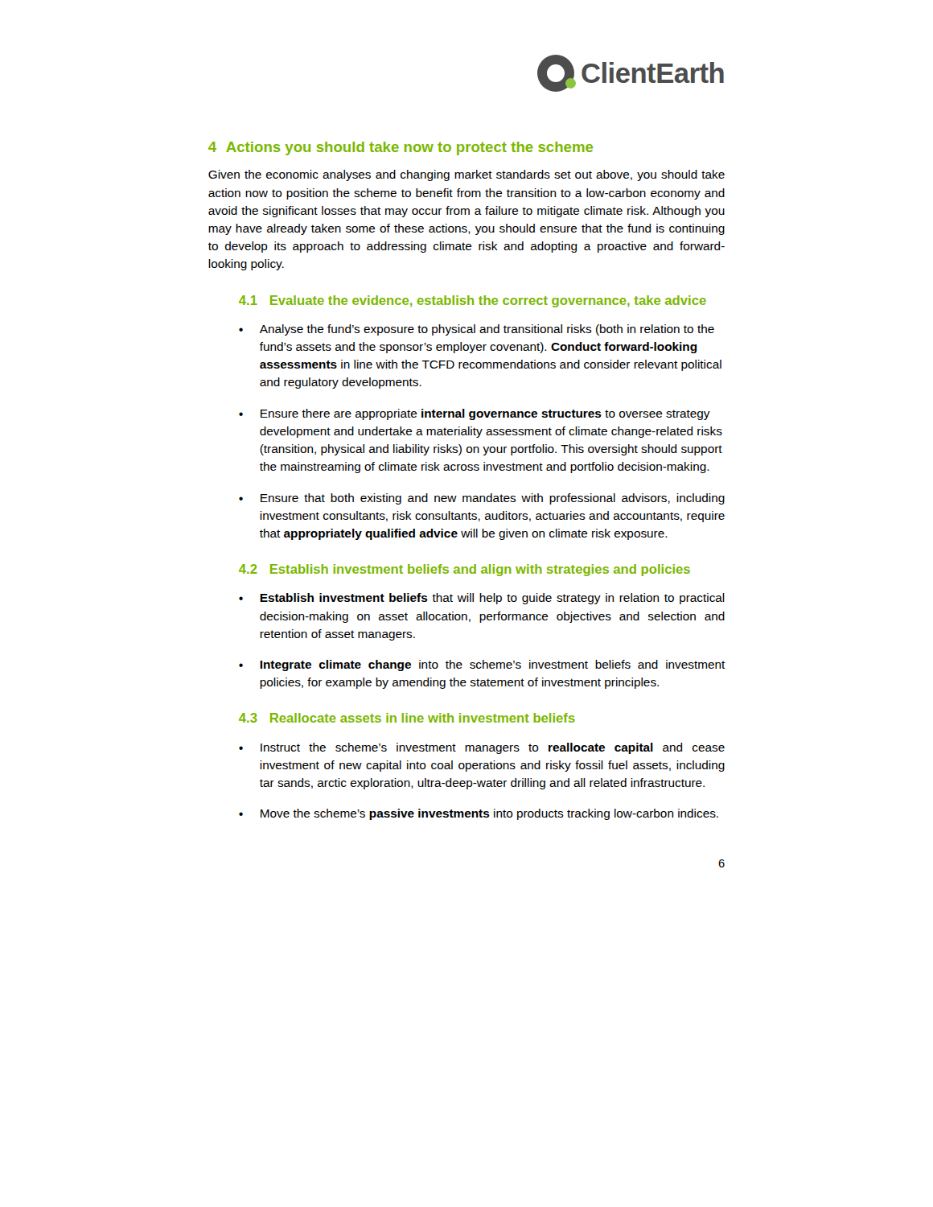ClientEarth
4 Actions you should take now to protect the scheme
Given the economic analyses and changing market standards set out above, you should take action now to position the scheme to benefit from the transition to a low-carbon economy and avoid the significant losses that may occur from a failure to mitigate climate risk. Although you may have already taken some of these actions, you should ensure that the fund is continuing to develop its approach to addressing climate risk and adopting a proactive and forward-looking policy.
4.1 Evaluate the evidence, establish the correct governance, take advice
Analyse the fund’s exposure to physical and transitional risks (both in relation to the fund’s assets and the sponsor’s employer covenant). Conduct forward-looking assessments in line with the TCFD recommendations and consider relevant political and regulatory developments.
Ensure there are appropriate internal governance structures to oversee strategy development and undertake a materiality assessment of climate change-related risks (transition, physical and liability risks) on your portfolio. This oversight should support the mainstreaming of climate risk across investment and portfolio decision-making.
Ensure that both existing and new mandates with professional advisors, including investment consultants, risk consultants, auditors, actuaries and accountants, require that appropriately qualified advice will be given on climate risk exposure.
4.2 Establish investment beliefs and align with strategies and policies
Establish investment beliefs that will help to guide strategy in relation to practical decision-making on asset allocation, performance objectives and selection and retention of asset managers.
Integrate climate change into the scheme’s investment beliefs and investment policies, for example by amending the statement of investment principles.
4.3 Reallocate assets in line with investment beliefs
Instruct the scheme’s investment managers to reallocate capital and cease investment of new capital into coal operations and risky fossil fuel assets, including tar sands, arctic exploration, ultra-deep-water drilling and all related infrastructure.
Move the scheme’s passive investments into products tracking low-carbon indices.
6